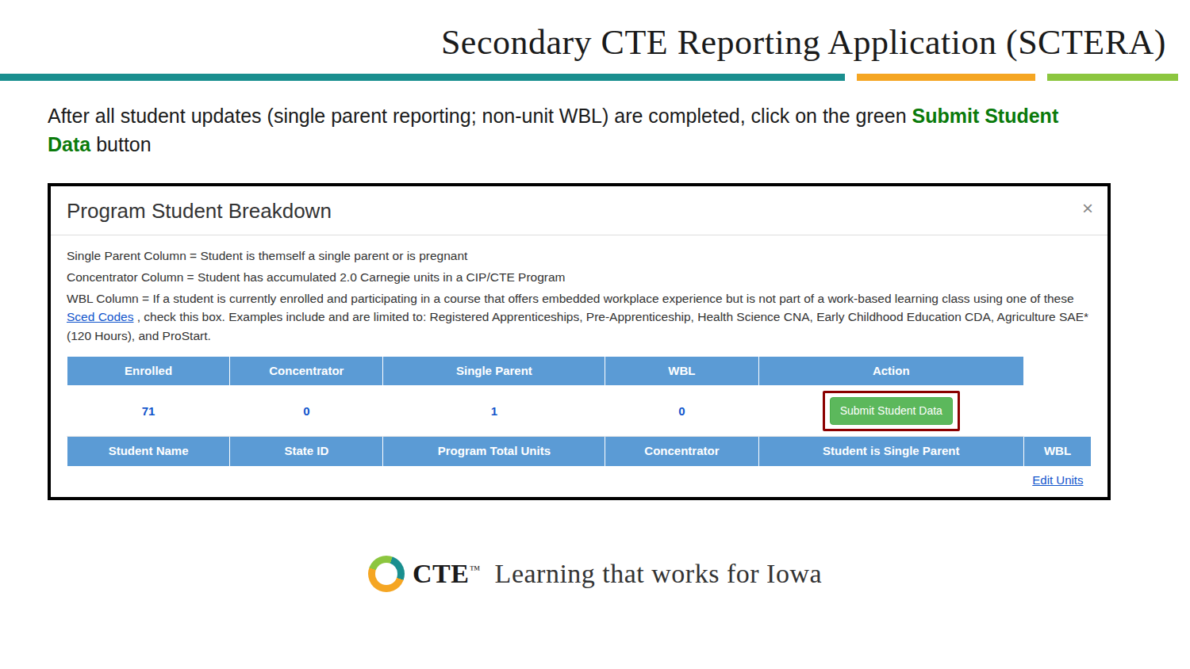Secondary CTE Reporting Application (SCTERA)
After all student updates (single parent reporting; non-unit WBL) are completed, click on the green Submit Student Data button
Program Student Breakdown ×
Single Parent Column = Student is themself a single parent or is pregnant
Concentrator Column = Student has accumulated 2.0 Carnegie units in a CIP/CTE Program
WBL Column = If a student is currently enrolled and participating in a course that offers embedded workplace experience but is not part of a work-based learning class using one of these Sced Codes , check this box. Examples include and are limited to: Registered Apprenticeships, Pre-Apprenticeship, Health Science CNA, Early Childhood Education CDA, Agriculture SAE*(120 Hours), and ProStart.
| Enrolled | Concentrator | Single Parent | WBL | Action |
| --- | --- | --- | --- | --- |
| 71 | 0 | 1 | 0 | Submit Student Data |
| Student Name | State ID | Program Total Units | Concentrator | Student is Single Parent | WBL |
| Edit Units |
CTE™ Learning that works for Iowa